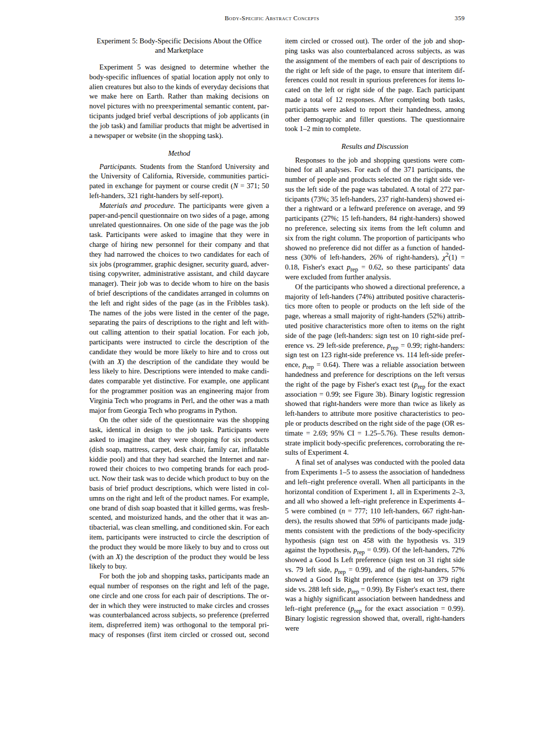Body-Specific Abstract Concepts 359
Experiment 5: Body-Specific Decisions About the Office
and Marketplace
Experiment 5 was designed to determine whether the body-specific influences of spatial location apply not only to alien creatures but also to the kinds of everyday decisions that we make here on Earth. Rather than making decisions on novel pictures with no preexperimental semantic content, participants judged brief verbal descriptions of job applicants (in the job task) and familiar products that might be advertised in a newspaper or website (in the shopping task).
Method
Participants. Students from the Stanford University and the University of California, Riverside, communities participated in exchange for payment or course credit (N = 371; 50 left-handers, 321 right-handers by self-report).
Materials and procedure. The participants were given a paper-and-pencil questionnaire on two sides of a page, among unrelated questionnaires. On one side of the page was the job task. Participants were asked to imagine that they were in charge of hiring new personnel for their company and that they had narrowed the choices to two candidates for each of six jobs (programmer, graphic designer, security guard, advertising copywriter, administrative assistant, and child daycare manager). Their job was to decide whom to hire on the basis of brief descriptions of the candidates arranged in columns on the left and right sides of the page (as in the Fribbles task). The names of the jobs were listed in the center of the page, separating the pairs of descriptions to the right and left without calling attention to their spatial location. For each job, participants were instructed to circle the description of the candidate they would be more likely to hire and to cross out (with an X) the description of the candidate they would be less likely to hire. Descriptions were intended to make candidates comparable yet distinctive. For example, one applicant for the programmer position was an engineering major from Virginia Tech who programs in Perl, and the other was a math major from Georgia Tech who programs in Python.
On the other side of the questionnaire was the shopping task, identical in design to the job task. Participants were asked to imagine that they were shopping for six products (dish soap, mattress, carpet, desk chair, family car, inflatable kiddie pool) and that they had searched the Internet and narrowed their choices to two competing brands for each product. Now their task was to decide which product to buy on the basis of brief product descriptions, which were listed in columns on the right and left of the product names. For example, one brand of dish soap boasted that it killed germs, was fresh-scented, and moisturized hands, and the other that it was antibacterial, was clean smelling, and conditioned skin. For each item, participants were instructed to circle the description of the product they would be more likely to buy and to cross out (with an X) the description of the product they would be less likely to buy.
For both the job and shopping tasks, participants made an equal number of responses on the right and left of the page, one circle and one cross for each pair of descriptions. The order in which they were instructed to make circles and crosses was counterbalanced across subjects, so preference (preferred item, dispreferred item) was orthogonal to the temporal primacy of responses (first item circled or crossed out, second item circled or crossed out). The order of the job and shopping tasks was also counterbalanced across subjects, as was the assignment of the members of each pair of descriptions to the right or left side of the page, to ensure that interitem differences could not result in spurious preferences for items located on the left or right side of the page. Each participant made a total of 12 responses. After completing both tasks, participants were asked to report their handedness, among other demographic and filler questions. The questionnaire took 1–2 min to complete.
Results and Discussion
Responses to the job and shopping questions were combined for all analyses. For each of the 371 participants, the number of people and products selected on the right side versus the left side of the page was tabulated. A total of 272 participants (73%; 35 left-handers, 237 right-handers) showed either a rightward or a leftward preference on average, and 99 participants (27%; 15 left-handers, 84 right-handers) showed no preference, selecting six items from the left column and six from the right column. The proportion of participants who showed no preference did not differ as a function of handedness (30% of left-handers, 26% of right-handers), χ2(1) = 0.18, Fisher's exact prep = 0.62, so these participants' data were excluded from further analysis.
Of the participants who showed a directional preference, a majority of left-handers (74%) attributed positive characteristics more often to people or products on the left side of the page, whereas a small majority of right-handers (52%) attributed positive characteristics more often to items on the right side of the page (left-handers: sign test on 10 right-side preference vs. 29 left-side preference, prep = 0.99; right-handers: sign test on 123 right-side preference vs. 114 left-side preference, prep = 0.64). There was a reliable association between handedness and preference for descriptions on the left versus the right of the page by Fisher's exact test (prep for the exact association = 0.99; see Figure 3b). Binary logistic regression showed that right-handers were more than twice as likely as left-handers to attribute more positive characteristics to people or products described on the right side of the page (OR estimate = 2.69; 95% CI = 1.25–5.76). These results demonstrate implicit body-specific preferences, corroborating the results of Experiment 4.
A final set of analyses was conducted with the pooled data from Experiments 1–5 to assess the association of handedness and left–right preference overall. When all participants in the horizontal condition of Experiment 1, all in Experiments 2–3, and all who showed a left–right preference in Experiments 4–5 were combined (n = 777; 110 left-handers, 667 right-handers), the results showed that 59% of participants made judgments consistent with the predictions of the body-specificity hypothesis (sign test on 458 with the hypothesis vs. 319 against the hypothesis, prep = 0.99). Of the left-handers, 72% showed a Good Is Left preference (sign test on 31 right side vs. 79 left side, prep = 0.99), and of the right-handers, 57% showed a Good Is Right preference (sign test on 379 right side vs. 288 left side, prep = 0.99). By Fisher's exact test, there was a highly significant association between handedness and left–right preference (prep for the exact association = 0.99). Binary logistic regression showed that, overall, right-handers were